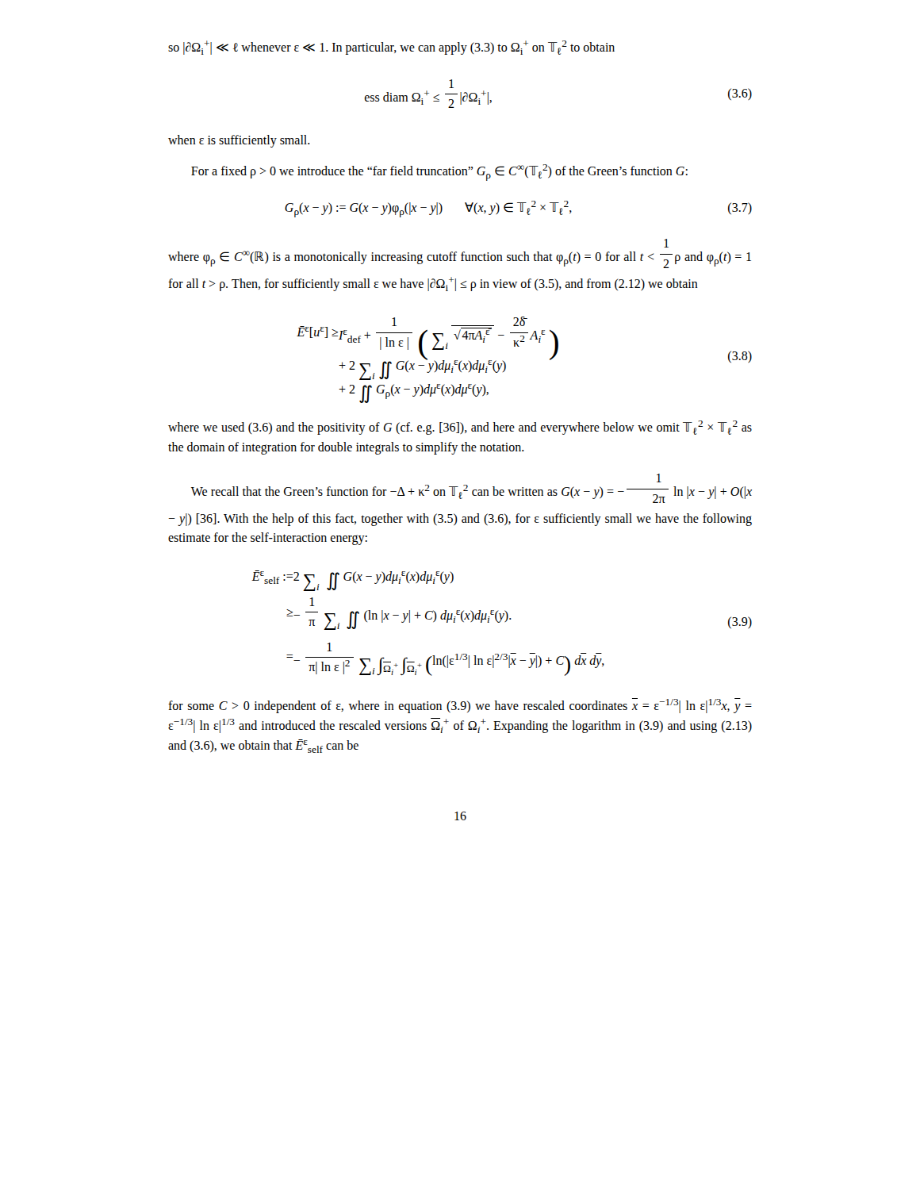so |∂Ωi+| ≪ ℓ whenever ε ≪ 1. In particular, we can apply (3.3) to Ωi+ on 𝕋ℓ2 to obtain
ess diam Ωi+ ≤ 12|∂Ωi+|,
(3.6)
when ε is sufficiently small.
For a fixed ρ > 0 we introduce the “far field truncation” Gρ ∈ C∞(𝕋ℓ2) of the Green’s function G:
Gρ(x − y) := G(x − y)φρ(|x − y|) ∀(x, y) ∈ 𝕋ℓ2 × 𝕋ℓ2,
(3.7)
where φρ ∈ C∞(ℝ) is a monotonically increasing cutoff function such that φρ(t) = 0 for all t < 12ρ and φρ(t) = 1 for all t > ρ. Then, for sufficiently small ε we have |∂Ωi+| ≤ ρ in view of (3.5), and from (2.12) we obtain
| Ē ε [ u ε ] ≥ | I ε def + 1 / ln ε / ( ∑ i √ 4π A i ε̄ − 2δ̄ κ 2 A i ε ) |
| | + 2 ∑ i ∬ G ( x − y ) dμ i ε ( x ) dμ i ε ( y ) |
| | + 2 ∬ G ρ ( x − y ) dμ ε ( x ) dμ ε ( y ), |
(3.8)
where we used (3.6) and the positivity of G (cf. e.g. [36]), and here and everywhere below we omit 𝕋ℓ2 × 𝕋ℓ2 as the domain of integration for double integrals to simplify the notation.
We recall that the Green’s function for −Δ + κ2 on 𝕋ℓ2 can be written as G(x − y) = −12π ln |x − y| + O(|x − y|) [36]. With the help of this fact, together with (3.5) and (3.6), for ε sufficiently small we have the following estimate for the self-interaction energy:
| Ē ε self := | 2 ∑ i ∬ G ( x − y ) dμ i ε ( x ) dμ i ε ( y ) |
| ≥ | − 1 π ∑ i ∬ (ln / x − y / + C ) dμ i ε ( x ) dμ i ε ( y ). |
| = | − 1 π/ ln ε / 2 ∑ i ∫ Ω i + ∫ Ω i + ( ln(/ε 1/3 / ln ε/ 2/3 / x − y /) + C ) d x d y , |
(3.9)
for some C > 0 independent of ε, where in equation (3.9) we have rescaled coordinates x = ε−1/3| ln ε|1/3x, y = ε−1/3| ln ε|1/3 and introduced the rescaled versions Ωi+ of Ωi+. Expanding the logarithm in (3.9) and using (2.13) and (3.6), we obtain that Ēεself can be
16